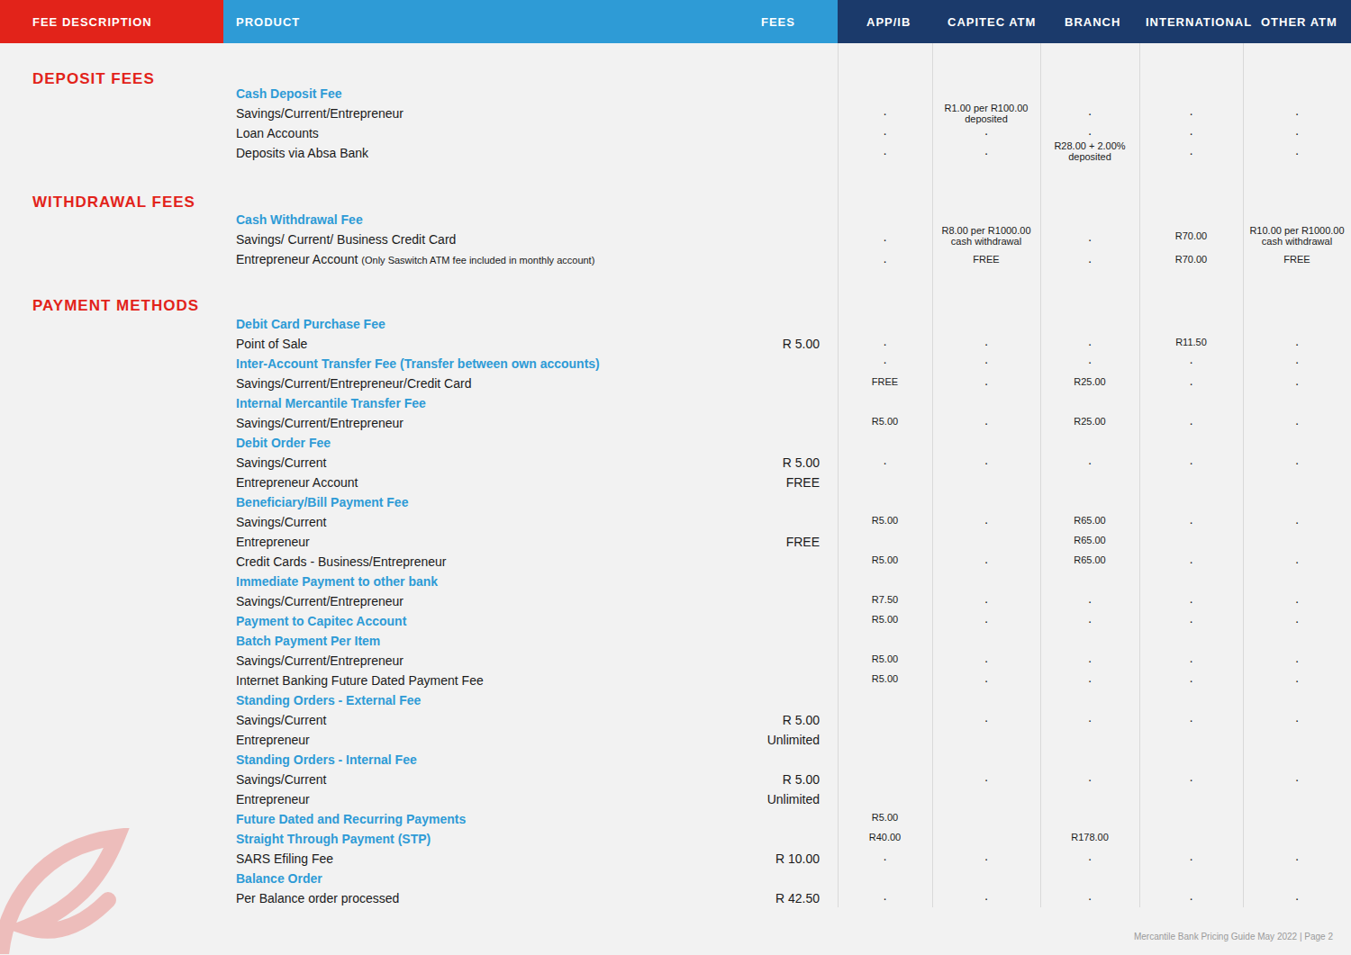FEE DESCRIPTION
PRODUCT
FEES
APP/IB
CAPITEC ATM
BRANCH
INTERNATIONAL
OTHER ATM
DEPOSIT FEES
Cash Deposit Fee
Savings/Current/Entrepreneur
Loan Accounts
Deposits via Absa Bank
·
R1.00 per R100.00
deposited
·
·
·
·
·
·
·
·
·
·
R28.00 + 2.00%
deposited
·
·
WITHDRAWAL FEES
Cash Withdrawal Fee
Savings/ Current/ Business Credit Card
Entrepreneur Account (Only Saswitch ATM fee included in monthly account)
·
R8.00 per R1000.00
cash withdrawal
·
R70.00
R10.00 per R1000.00
cash withdrawal
·
FREE
·
R70.00
FREE
PAYMENT METHODS
Debit Card Purchase Fee
Point of Sale
R 5.00
·
·
·
R11.50
·
Inter-Account Transfer Fee (Transfer between own accounts)
·
·
·
·
·
Savings/Current/Entrepreneur/Credit Card
FREE
·
R25.00
·
·
Internal Mercantile Transfer Fee
Savings/Current/Entrepreneur
R5.00
·
R25.00
·
·
Debit Order Fee
Savings/Current
R 5.00
·
·
·
·
·
Entrepreneur Account
FREE
Beneficiary/Bill Payment Fee
Savings/Current
R5.00
·
R65.00
·
·
Entrepreneur
FREE
R65.00
Credit Cards - Business/Entrepreneur
R5.00
·
R65.00
·
·
Immediate Payment to other bank
Savings/Current/Entrepreneur
R7.50
·
·
·
·
Payment to Capitec Account
R5.00
·
·
·
·
Batch Payment Per Item
Savings/Current/Entrepreneur
R5.00
·
·
·
·
Internet Banking Future Dated Payment Fee
R5.00
·
·
·
·
Standing Orders - External Fee
Savings/Current
R 5.00
·
·
·
·
Entrepreneur
Unlimited
Standing Orders - Internal Fee
Savings/Current
R 5.00
·
·
·
·
Entrepreneur
Unlimited
Future Dated and Recurring Payments
R5.00
Straight Through Payment (STP)
R40.00
R178.00
SARS Efiling Fee
R 10.00
·
·
·
·
·
Balance Order
Per Balance order processed
R 42.50
·
·
·
·
·
Mercantile Bank Pricing Guide May 2022 | Page 2